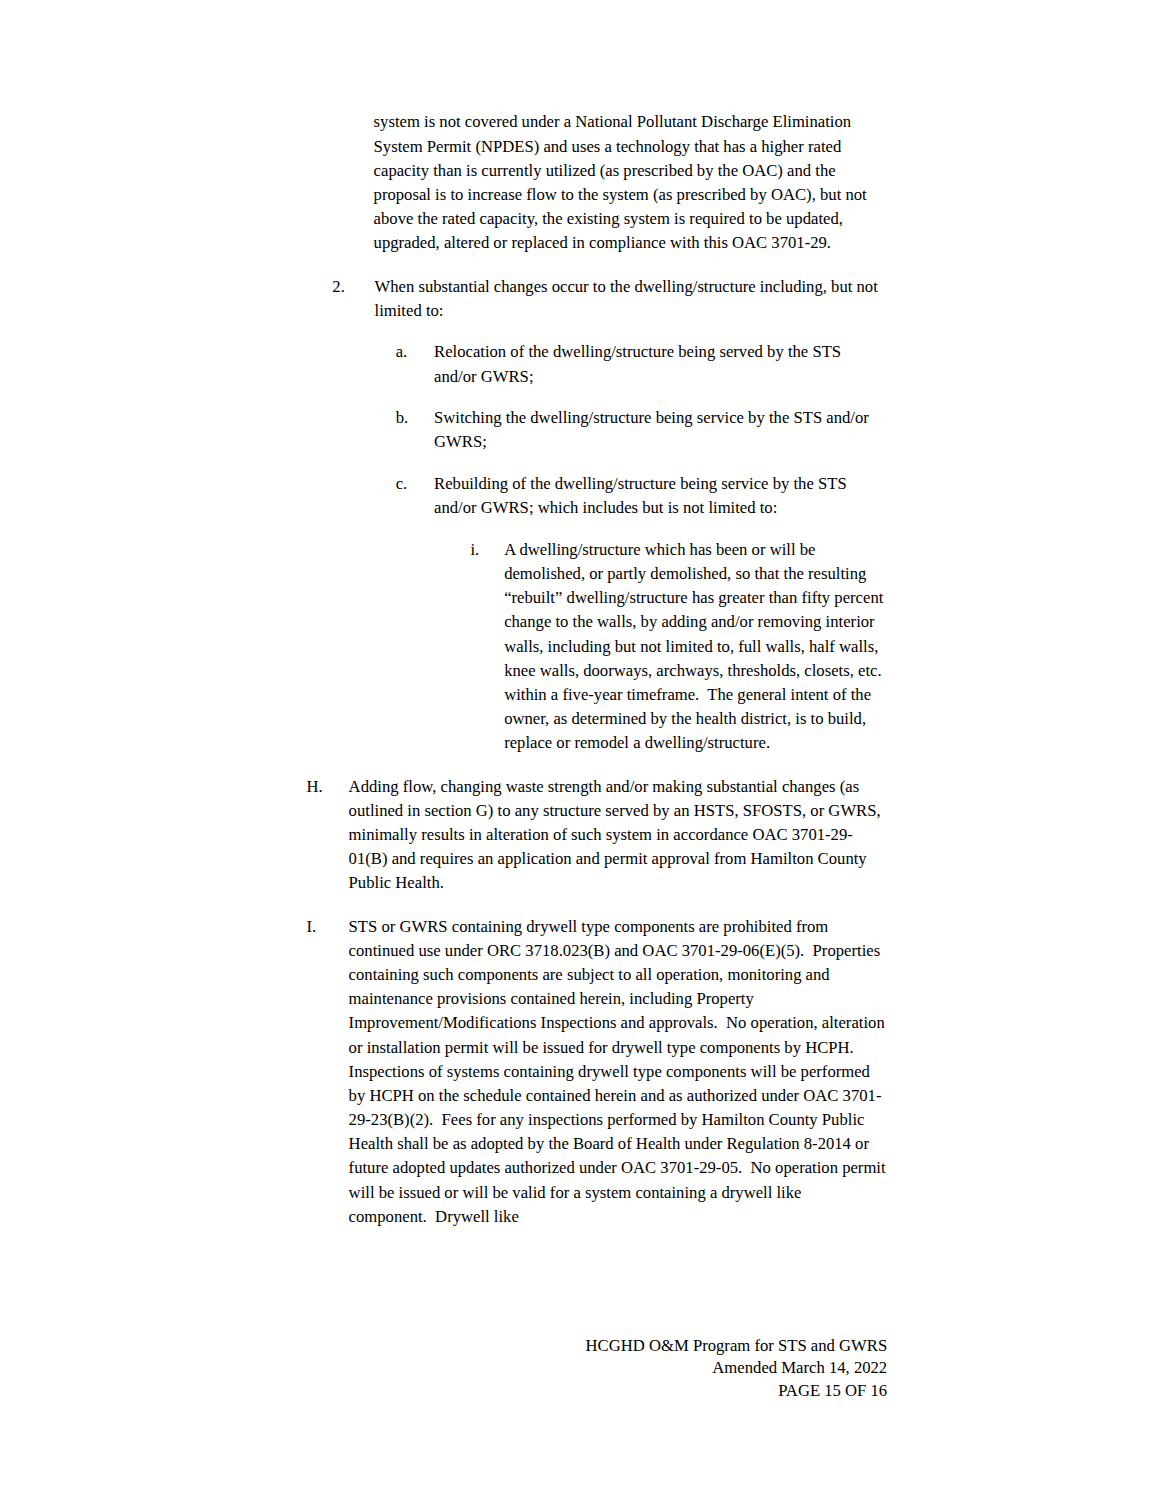system is not covered under a National Pollutant Discharge Elimination System Permit (NPDES) and uses a technology that has a higher rated capacity than is currently utilized (as prescribed by the OAC) and the proposal is to increase flow to the system (as prescribed by OAC), but not above the rated capacity, the existing system is required to be updated, upgraded, altered or replaced in compliance with this OAC 3701-29.
2.
When substantial changes occur to the dwelling/structure including, but not limited to:
a.
Relocation of the dwelling/structure being served by the STS and/or GWRS;
b.
Switching the dwelling/structure being service by the STS and/or GWRS;
c.
Rebuilding of the dwelling/structure being service by the STS and/or GWRS; which includes but is not limited to:
i.
A dwelling/structure which has been or will be demolished, or partly demolished, so that the resulting “rebuilt” dwelling/structure has greater than fifty percent change to the walls, by adding and/or removing interior walls, including but not limited to, full walls, half walls, knee walls, doorways, archways, thresholds, closets, etc. within a five-year timeframe. The general intent of the owner, as determined by the health district, is to build, replace or remodel a dwelling/structure.
H.
Adding flow, changing waste strength and/or making substantial changes (as outlined in section G) to any structure served by an HSTS, SFOSTS, or GWRS, minimally results in alteration of such system in accordance OAC 3701-29-01(B) and requires an application and permit approval from Hamilton County Public Health.
I.
STS or GWRS containing drywell type components are prohibited from continued use under ORC 3718.023(B) and OAC 3701-29-06(E)(5). Properties containing such components are subject to all operation, monitoring and maintenance provisions contained herein, including Property Improvement/Modifications Inspections and approvals. No operation, alteration or installation permit will be issued for drywell type components by HCPH. Inspections of systems containing drywell type components will be performed by HCPH on the schedule contained herein and as authorized under OAC 3701-29-23(B)(2). Fees for any inspections performed by Hamilton County Public Health shall be as adopted by the Board of Health under Regulation 8-2014 or future adopted updates authorized under OAC 3701-29-05. No operation permit will be issued or will be valid for a system containing a drywell like component. Drywell like
HCGHD O&M Program for STS and GWRS
Amended March 14, 2022
PAGE 15 OF 16